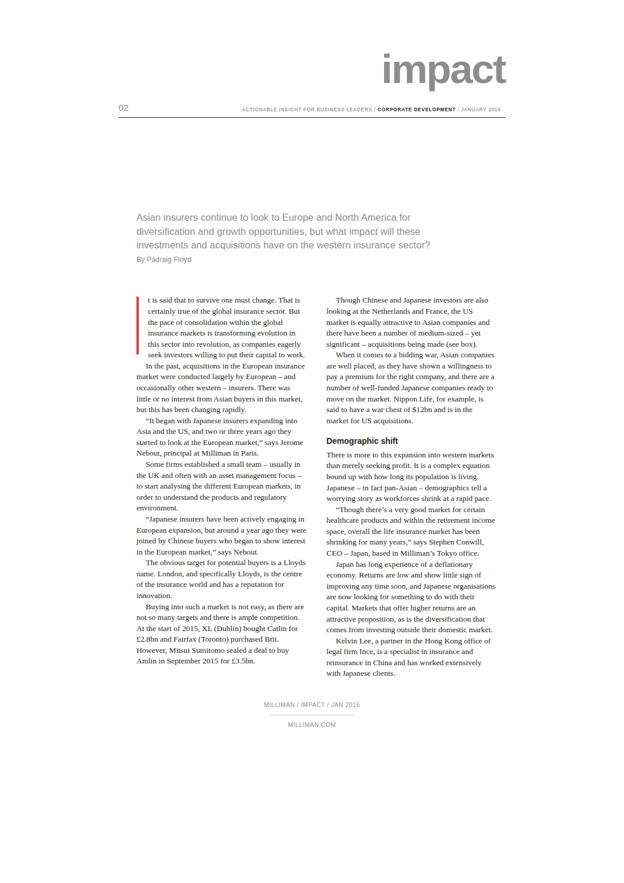impact
02
Actionable insight for business leaders / Corporate development / January 2016
Asian insurers continue to look to Europe and North America for diversification and growth opportunities, but what impact will these investments and acquisitions have on the western insurance sector?
By Pádraig Floyd
t is said that to survive one must change. That is certainly true of the global insurance sector. But the pace of consolidation within the global insurance markets is transforming evolution in this sector into revolution, as companies eagerly seek investors willing to put their capital to work.
In the past, acquisitions in the European insurance market were conducted largely by European – and occasionally other western – insurers. There was little or no interest from Asian buyers in this market, but this has been changing rapidly.
“It began with Japanese insurers expanding into Asia and the US, and two or three years ago they started to look at the European market,” says Jerome Nebout, principal at Milliman in Paris.
Some firms established a small team – usually in the UK and often with an asset management focus – to start analysing the different European markets, in order to understand the products and regulatory environment.
“Japanese insurers have been actively engaging in European expansion, but around a year ago they were joined by Chinese buyers who began to show interest in the European market,” says Nebout.
The obvious target for potential buyers is a Lloyds name. London, and specifically Lloyds, is the centre of the insurance world and has a reputation for innovation.
Buying into such a market is not easy, as there are not so many targets and there is ample competition. At the start of 2015, XL (Dublin) bought Catlin for £2.8bn and Fairfax (Toronto) purchased Brit. However, Mitsui Sumitomo sealed a deal to buy Amlin in September 2015 for £3.5bn.
Though Chinese and Japanese investors are also looking at the Netherlands and France, the US market is equally attractive to Asian companies and there have been a number of medium-sized – yet significant – acquisitions being made (see box).
When it comes to a bidding war, Asian companies are well placed, as they have shown a willingness to pay a premium for the right company, and there are a number of well-funded Japanese companies ready to move on the market. Nippon Life, for example, is said to have a war chest of $12bn and is in the market for US acquisitions.
Demographic shift
There is more to this expansion into western markets than merely seeking profit. It is a complex equation bound up with how long its population is living. Japanese – in fact pan-Asian – demographics tell a worrying story as workforces shrink at a rapid pace.
“Though there’s a very good market for certain healthcare products and within the retirement income space, overall the life insurance market has been shrinking for many years,” says Stephen Conwill, CEO – Japan, based in Milliman’s Tokyo office.
Japan has long experience of a deflationary economy. Returns are low and show little sign of improving any time soon, and Japanese organisations are now looking for something to do with their capital. Markets that offer higher returns are an attractive proposition, as is the diversification that comes from investing outside their domestic market.
Kelvin Lee, a partner in the Hong Kong office of legal firm Ince, is a specialist in insurance and reinsurance in China and has worked extensively with Japanese clients.
MILLIMAN / IMPACT / JAN 2016
MILLIMAN.COM